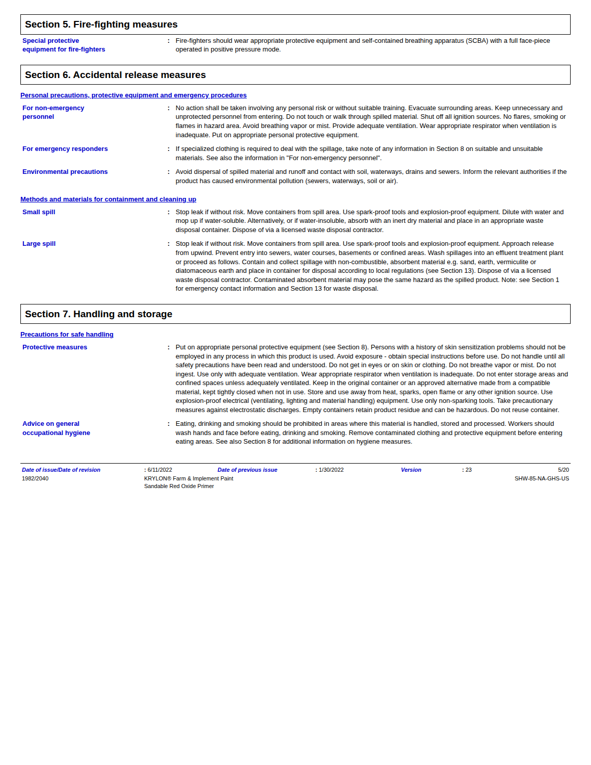Section 5. Fire-fighting measures
| Special protective equipment for fire-fighters | : | Fire-fighters should wear appropriate protective equipment and self-contained breathing apparatus (SCBA) with a full face-piece operated in positive pressure mode. |
Section 6. Accidental release measures
Personal precautions, protective equipment and emergency procedures
| For non-emergency personnel | : | No action shall be taken involving any personal risk or without suitable training. Evacuate surrounding areas. Keep unnecessary and unprotected personnel from entering. Do not touch or walk through spilled material. Shut off all ignition sources. No flares, smoking or flames in hazard area. Avoid breathing vapor or mist. Provide adequate ventilation. Wear appropriate respirator when ventilation is inadequate. Put on appropriate personal protective equipment. |
| For emergency responders | : | If specialized clothing is required to deal with the spillage, take note of any information in Section 8 on suitable and unsuitable materials. See also the information in "For non-emergency personnel". |
| Environmental precautions | : | Avoid dispersal of spilled material and runoff and contact with soil, waterways, drains and sewers. Inform the relevant authorities if the product has caused environmental pollution (sewers, waterways, soil or air). |
Methods and materials for containment and cleaning up
| Small spill | : | Stop leak if without risk. Move containers from spill area. Use spark-proof tools and explosion-proof equipment. Dilute with water and mop up if water-soluble. Alternatively, or if water-insoluble, absorb with an inert dry material and place in an appropriate waste disposal container. Dispose of via a licensed waste disposal contractor. |
| Large spill | : | Stop leak if without risk. Move containers from spill area. Use spark-proof tools and explosion-proof equipment. Approach release from upwind. Prevent entry into sewers, water courses, basements or confined areas. Wash spillages into an effluent treatment plant or proceed as follows. Contain and collect spillage with non-combustible, absorbent material e.g. sand, earth, vermiculite or diatomaceous earth and place in container for disposal according to local regulations (see Section 13). Dispose of via a licensed waste disposal contractor. Contaminated absorbent material may pose the same hazard as the spilled product. Note: see Section 1 for emergency contact information and Section 13 for waste disposal. |
Section 7. Handling and storage
Precautions for safe handling
| Protective measures | : | Put on appropriate personal protective equipment (see Section 8). Persons with a history of skin sensitization problems should not be employed in any process in which this product is used. Avoid exposure - obtain special instructions before use. Do not handle until all safety precautions have been read and understood. Do not get in eyes or on skin or clothing. Do not breathe vapor or mist. Do not ingest. Use only with adequate ventilation. Wear appropriate respirator when ventilation is inadequate. Do not enter storage areas and confined spaces unless adequately ventilated. Keep in the original container or an approved alternative made from a compatible material, kept tightly closed when not in use. Store and use away from heat, sparks, open flame or any other ignition source. Use explosion-proof electrical (ventilating, lighting and material handling) equipment. Use only non-sparking tools. Take precautionary measures against electrostatic discharges. Empty containers retain product residue and can be hazardous. Do not reuse container. |
| Advice on general occupational hygiene | : | Eating, drinking and smoking should be prohibited in areas where this material is handled, stored and processed. Workers should wash hands and face before eating, drinking and smoking. Remove contaminated clothing and protective equipment before entering eating areas. See also Section 8 for additional information on hygiene measures. |
| Date of issue/Date of revision | : 6/11/2022 | Date of previous issue | : 1/30/2022 | Version | : 23 | 5/20 |
| 1982/2040 | KRYLON® Farm & Implement Paint Sandable Red Oxide Primer | SHW-85-NA-GHS-US |